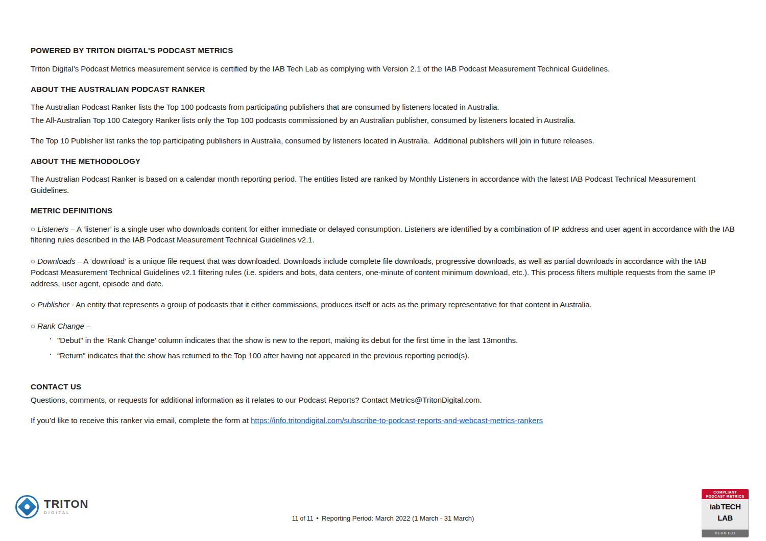POWERED BY TRITON DIGITAL'S PODCAST METRICS
Triton Digital’s Podcast Metrics measurement service is certified by the IAB Tech Lab as complying with Version 2.1 of the IAB Podcast Measurement Technical Guidelines.
ABOUT THE AUSTRALIAN PODCAST RANKER
The Australian Podcast Ranker lists the Top 100 podcasts from participating publishers that are consumed by listeners located in Australia.
The All-Australian Top 100 Category Ranker lists only the Top 100 podcasts commissioned by an Australian publisher, consumed by listeners located in Australia.
The Top 10 Publisher list ranks the top participating publishers in Australia, consumed by listeners located in Australia. Additional publishers will join in future releases.
ABOUT THE METHODOLOGY
The Australian Podcast Ranker is based on a calendar month reporting period. The entities listed are ranked by Monthly Listeners in accordance with the latest IAB Podcast Technical Measurement Guidelines.
METRIC DEFINITIONS
○ Listeners – A ‘listener’ is a single user who downloads content for either immediate or delayed consumption. Listeners are identified by a combination of IP address and user agent in accordance with the IAB filtering rules described in the IAB Podcast Measurement Technical Guidelines v2.1.
○ Downloads – A ‘download’ is a unique file request that was downloaded. Downloads include complete file downloads, progressive downloads, as well as partial downloads in accordance with the IAB Podcast Measurement Technical Guidelines v2.1 filtering rules (i.e. spiders and bots, data centers, one-minute of content minimum download, etc.). This process filters multiple requests from the same IP address, user agent, episode and date.
○ Publisher - An entity that represents a group of podcasts that it either commissions, produces itself or acts as the primary representative for that content in Australia.
○ Rank Change –
"Debut" in the ‘Rank Change’ column indicates that the show is new to the report, making its debut for the first time in the last 13months.
“Return" indicates that the show has returned to the Top 100 after having not appeared in the previous reporting period(s).
CONTACT US
Questions, comments, or requests for additional information as it relates to our Podcast Reports? Contact Metrics@TritonDigital.com.
If you’d like to receive this ranker via email, complete the form at https://info.tritondigital.com/subscribe-to-podcast-reports-and-webcast-metrics-rankers
TRITONDIGITAL
11 of 11•Reporting Period: March 2022 (1 March - 31 March)
COMPLIANT
PODCAST METRICS
iab.TECH LAB
VERIFIED